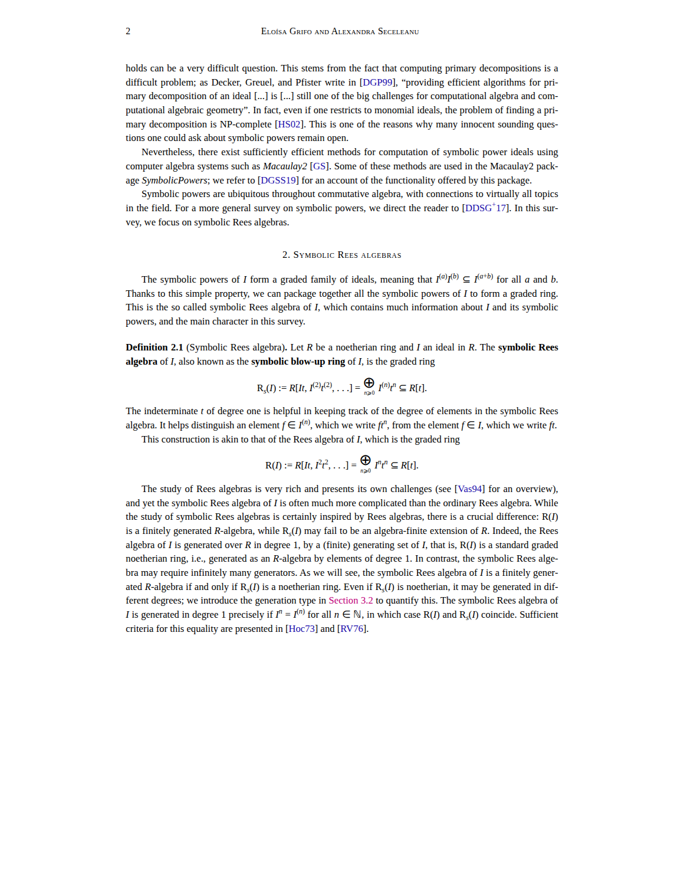2 Eloísa Grifo and Alexandra Seceleanu
holds can be a very difficult question. This stems from the fact that computing primary decompositions is a difficult problem; as Decker, Greuel, and Pfister write in [DGP99], “providing efficient algorithms for primary decomposition of an ideal [...] is [...] still one of the big challenges for computational algebra and computational algebraic geometry”. In fact, even if one restricts to monomial ideals, the problem of finding a primary decomposition is NP-complete [HS02]. This is one of the reasons why many innocent sounding questions one could ask about symbolic powers remain open.
Nevertheless, there exist sufficiently efficient methods for computation of symbolic power ideals using computer algebra systems such as Macaulay2 [GS]. Some of these methods are used in the Macaulay2 package SymbolicPowers; we refer to [DGSS19] for an account of the functionality offered by this package.
Symbolic powers are ubiquitous throughout commutative algebra, with connections to virtually all topics in the field. For a more general survey on symbolic powers, we direct the reader to [DDSG+17]. In this survey, we focus on symbolic Rees algebras.
2. Symbolic Rees algebras
The symbolic powers of I form a graded family of ideals, meaning that I(a)I(b) ⊆ I(a+b) for all a and b. Thanks to this simple property, we can package together all the symbolic powers of I to form a graded ring. This is the so called symbolic Rees algebra of I, which contains much information about I and its symbolic powers, and the main character in this survey.
Definition 2.1 (Symbolic Rees algebra). Let R be a noetherian ring and I an ideal in R. The symbolic Rees algebra of I, also known as the symbolic blow-up ring of I, is the graded ring
Rs(I) := R[It, I(2)t(2), . . .] = ⊕n⩾0 I(n)tn ⊆ R[t].
The indeterminate t of degree one is helpful in keeping track of the degree of elements in the symbolic Rees algebra. It helps distinguish an element f ∈ I(n), which we write ftn, from the element f ∈ I, which we write ft.
This construction is akin to that of the Rees algebra of I, which is the graded ring
R(I) := R[It, I2t2, . . .] = ⊕n⩾0 Intn ⊆ R[t].
The study of Rees algebras is very rich and presents its own challenges (see [Vas94] for an overview), and yet the symbolic Rees algebra of I is often much more complicated than the ordinary Rees algebra. While the study of symbolic Rees algebras is certainly inspired by Rees algebras, there is a crucial difference: R(I) is a finitely generated R-algebra, while Rs(I) may fail to be an algebra-finite extension of R. Indeed, the Rees algebra of I is generated over R in degree 1, by a (finite) generating set of I, that is, R(I) is a standard graded noetherian ring, i.e., generated as an R-algebra by elements of degree 1. In contrast, the symbolic Rees algebra may require infinitely many generators. As we will see, the symbolic Rees algebra of I is a finitely generated R-algebra if and only if Rs(I) is a noetherian ring. Even if Rs(I) is noetherian, it may be generated in different degrees; we introduce the generation type in Section 3.2 to quantify this. The symbolic Rees algebra of I is generated in degree 1 precisely if In = I(n) for all n ∈ ℕ, in which case R(I) and Rs(I) coincide. Sufficient criteria for this equality are presented in [Hoc73] and [RV76].